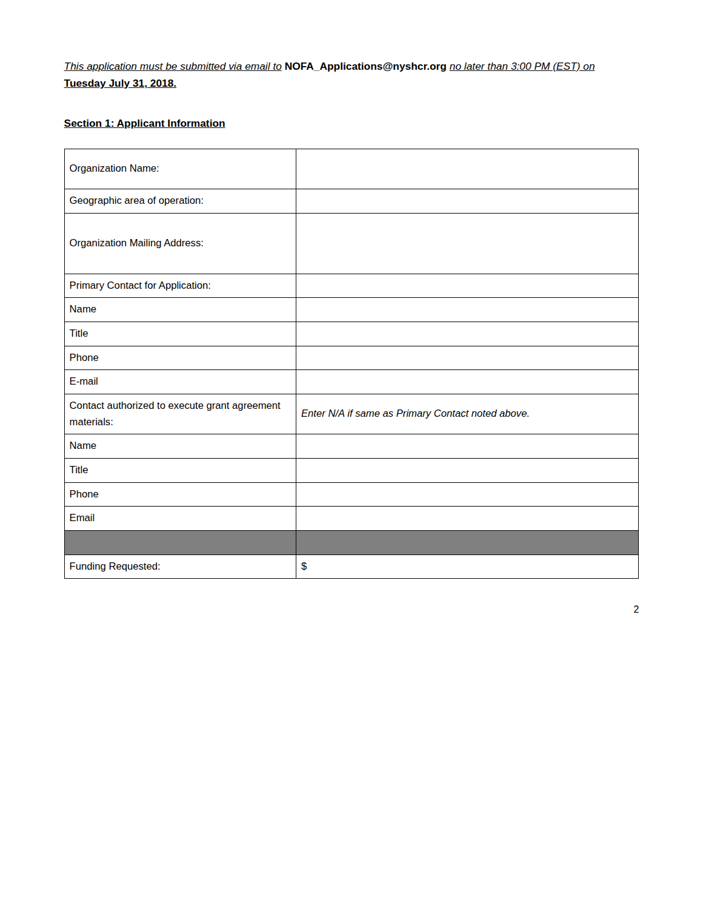This application must be submitted via email to NOFA_Applications@nyshcr.org no later than 3:00 PM (EST) on Tuesday July 31, 2018.
Section 1: Applicant Information
| Organization Name: | |
| Geographic area of operation: | |
| Organization Mailing Address: | |
| Primary Contact for Application: | |
| Name | |
| Title | |
| Phone | |
| E-mail | |
| Contact authorized to execute grant agreement materials: | Enter N/A if same as Primary Contact noted above. |
| Name | |
| Title | |
| Phone | |
| Email | |
| Funding Requested: | $ |
2